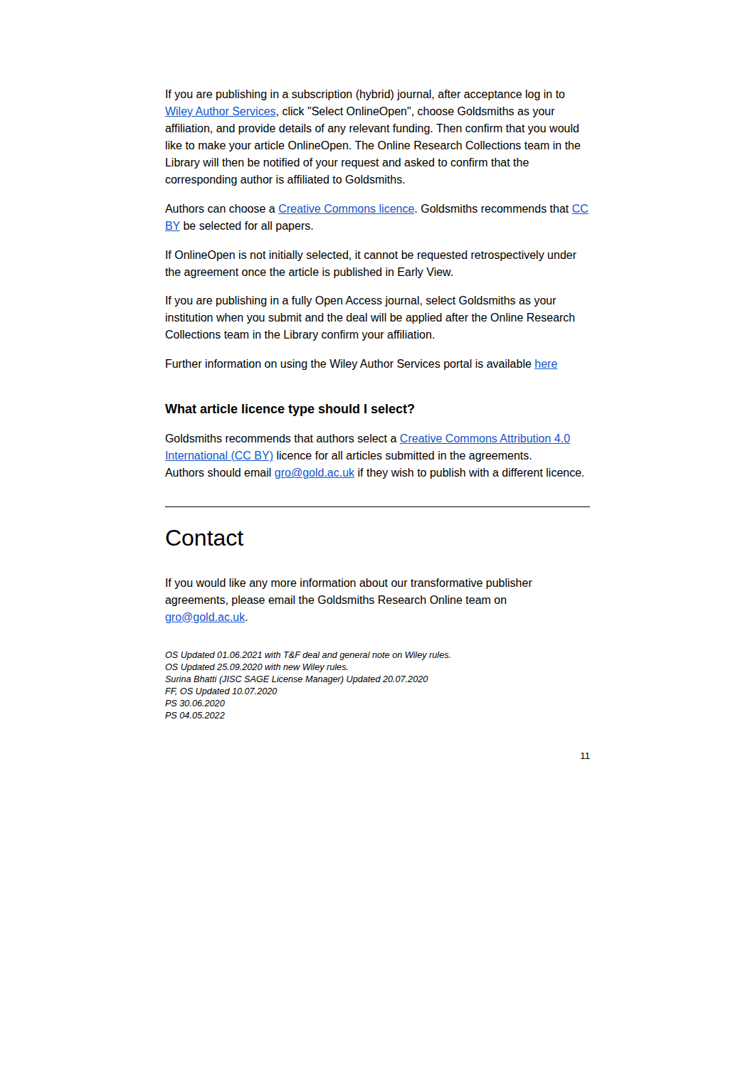If you are publishing in a subscription (hybrid) journal, after acceptance log in to Wiley Author Services, click "Select OnlineOpen", choose Goldsmiths as your affiliation, and provide details of any relevant funding. Then confirm that you would like to make your article OnlineOpen. The Online Research Collections team in the Library will then be notified of your request and asked to confirm that the corresponding author is affiliated to Goldsmiths.
Authors can choose a Creative Commons licence. Goldsmiths recommends that CC BY be selected for all papers.
If OnlineOpen is not initially selected, it cannot be requested retrospectively under the agreement once the article is published in Early View.
If you are publishing in a fully Open Access journal, select Goldsmiths as your institution when you submit and the deal will be applied after the Online Research Collections team in the Library confirm your affiliation.
Further information on using the Wiley Author Services portal is available here
What article licence type should I select?
Goldsmiths recommends that authors select a Creative Commons Attribution 4.0 International (CC BY) licence for all articles submitted in the agreements.
Authors should email gro@gold.ac.uk if they wish to publish with a different licence.
Contact
If you would like any more information about our transformative publisher agreements, please email the Goldsmiths Research Online team on gro@gold.ac.uk.
OS Updated 01.06.2021 with T&F deal and general note on Wiley rules.
OS Updated 25.09.2020 with new Wiley rules.
Surina Bhatti (JISC SAGE License Manager) Updated 20.07.2020
FF, OS Updated 10.07.2020
PS 30.06.2020
PS 04.05.2022
11